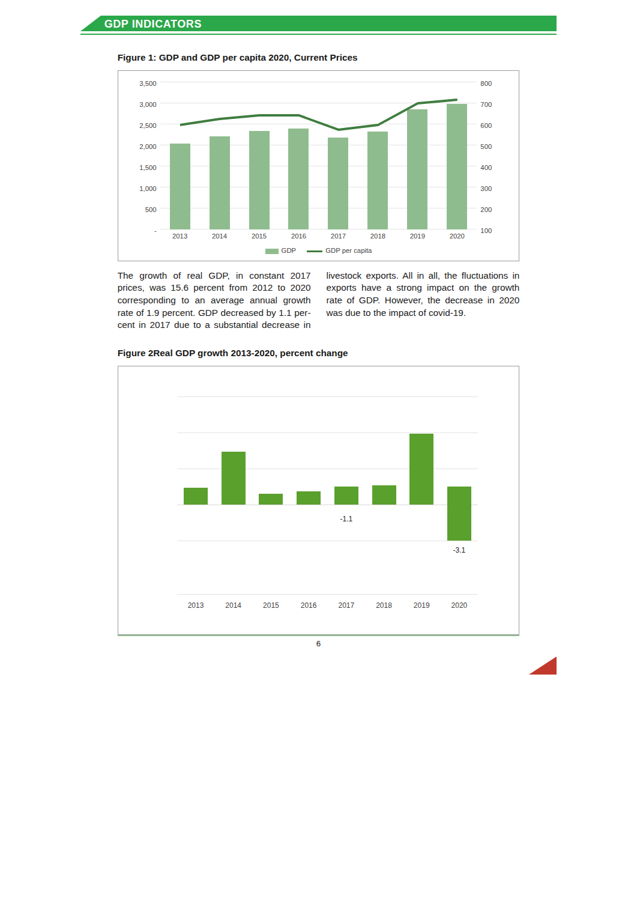GDP INDICATORS
Figure 1: GDP and GDP per capita 2020, Current Prices
3,500
3,000
2,500
2,000
1,500
1,000
500
-
800
700
600
500
400
300
200
100
-
2013201420152016 2017201820192020
GDP GDP per capita
The growth of real GDP, in constant 2017 prices, was 15.6 percent from 2012 to 2020 corresponding to an average annual growth rate of 1.9 percent. GDP decreased by 1.1 percent in 2017 due to a substantial decrease in livestock exports. All in all, the fluctuations in exports have a strong impact on the growth rate of GDP. However, the decrease in 2020 was due to the impact of covid-19.
Figure 2Real GDP growth 2013-2020, percent change
2.3
4.9
1.5
1.7
-1.1
2.5
6.2
-3.1
2013201420152016 2017201820192020
6